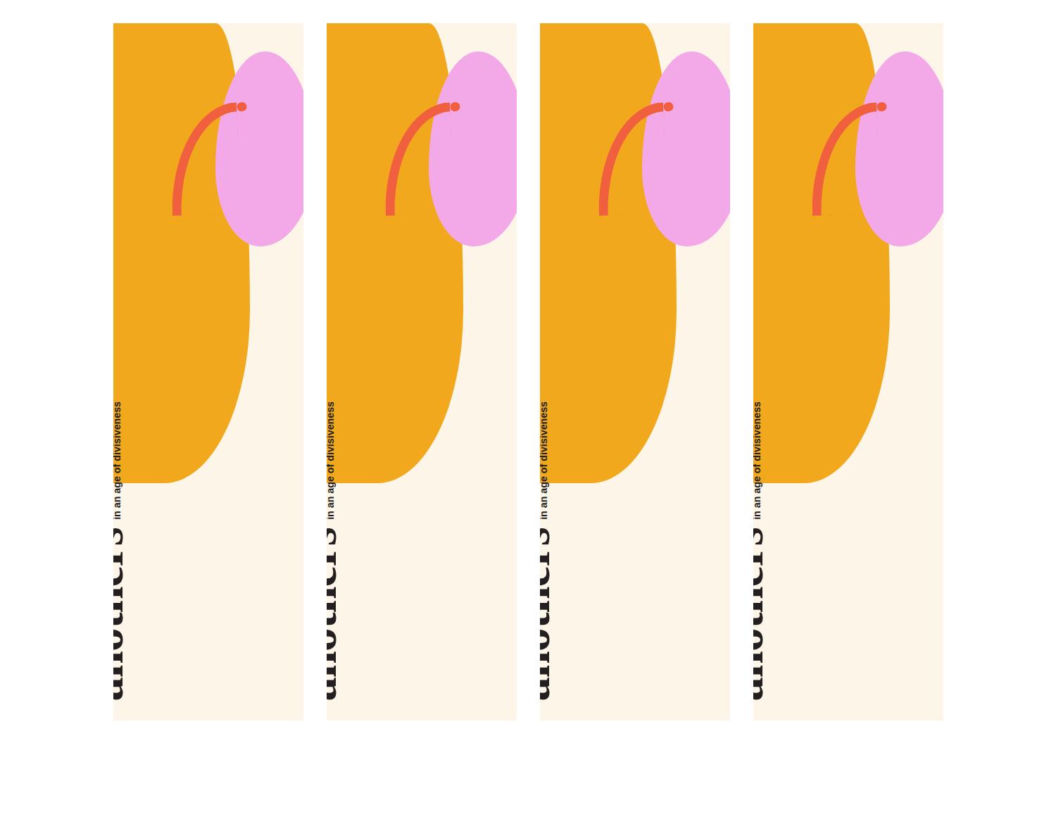one anothers
gestures of grace that draw us together
in an age of divisiveness
one anothers
gestures of grace that draw us together
in an age of divisiveness
one anothers
gestures of grace that draw us together
in an age of divisiveness
one anothers
gestures of grace that draw us together
in an age of divisiveness